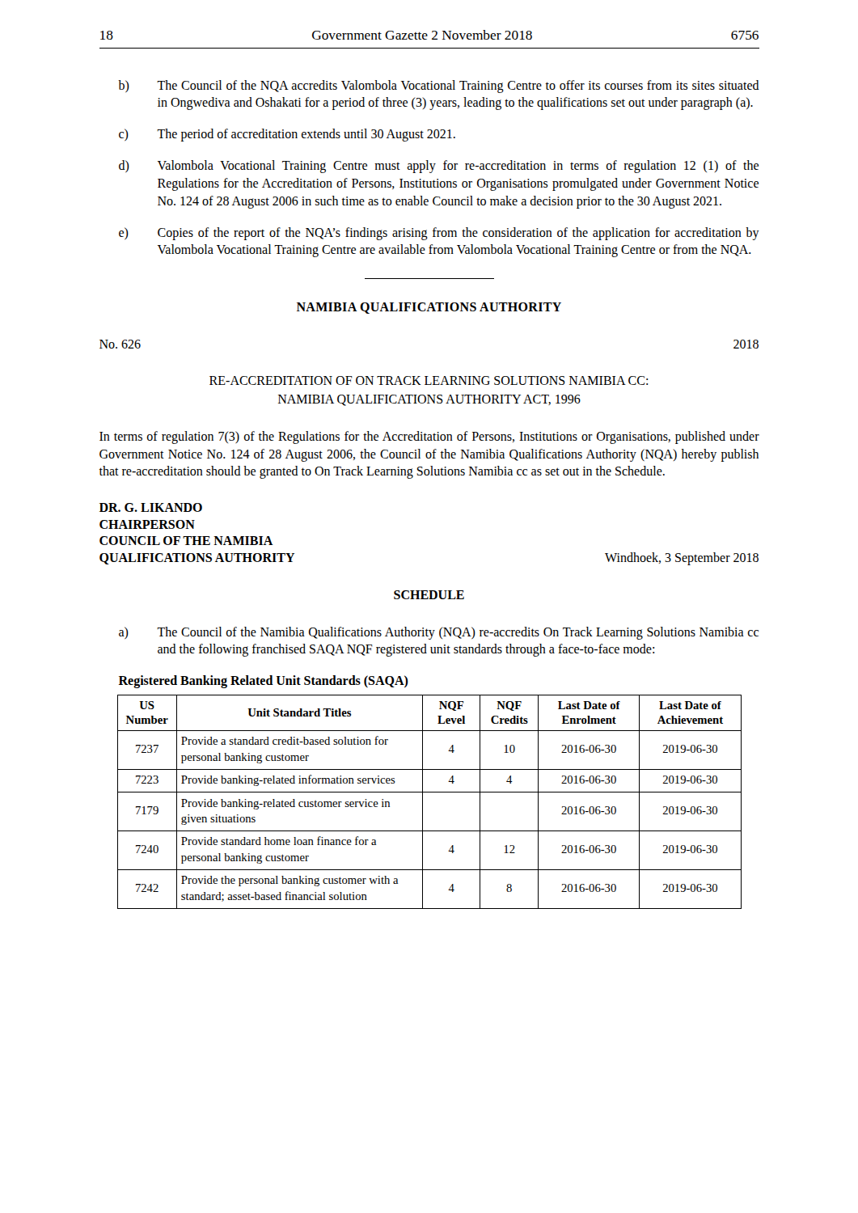18 Government Gazette 2 November 2018 6756
b)
The Council of the NQA accredits Valombola Vocational Training Centre to offer its courses from its sites situated in Ongwediva and Oshakati for a period of three (3) years, leading to the qualifications set out under paragraph (a).
c)
The period of accreditation extends until 30 August 2021.
d)
Valombola Vocational Training Centre must apply for re-accreditation in terms of regulation 12 (1) of the Regulations for the Accreditation of Persons, Institutions or Organisations promulgated under Government Notice No. 124 of 28 August 2006 in such time as to enable Council to make a decision prior to the 30 August 2021.
e)
Copies of the report of the NQA’s findings arising from the consideration of the application for accreditation by Valombola Vocational Training Centre are available from Valombola Vocational Training Centre or from the NQA.
NAMIBIA QUALIFICATIONS AUTHORITY
No. 626 2018
RE-ACCREDITATION OF ON TRACK LEARNING SOLUTIONS NAMIBIA CC:
NAMIBIA QUALIFICATIONS AUTHORITY ACT, 1996
In terms of regulation 7(3) of the Regulations for the Accreditation of Persons, Institutions or Organisations, published under Government Notice No. 124 of 28 August 2006, the Council of the Namibia Qualifications Authority (NQA) hereby publish that re-accreditation should be granted to On Track Learning Solutions Namibia cc as set out in the Schedule.
DR. G. LIKANDO
CHAIRPERSON
COUNCIL OF THE NAMIBIA
QUALIFICATIONS AUTHORITY Windhoek, 3 September 2018
SCHEDULE
a)
The Council of the Namibia Qualifications Authority (NQA) re-accredits On Track Learning Solutions Namibia cc and the following franchised SAQA NQF registered unit standards through a face-to-face mode:
Registered Banking Related Unit Standards (SAQA)
| US Number | Unit Standard Titles | NQF Level | NQF Credits | Last Date of Enrolment | Last Date of Achievement |
| --- | --- | --- | --- | --- | --- |
| 7237 | Provide a standard credit-based solution for personal banking customer | 4 | 10 | 2016-06-30 | 2019-06-30 |
| 7223 | Provide banking-related information services | 4 | 4 | 2016-06-30 | 2019-06-30 |
| 7179 | Provide banking-related customer service in given situations | | | 2016-06-30 | 2019-06-30 |
| 7240 | Provide standard home loan finance for a personal banking customer | 4 | 12 | 2016-06-30 | 2019-06-30 |
| 7242 | Provide the personal banking customer with a standard; asset-based financial solution | 4 | 8 | 2016-06-30 | 2019-06-30 |